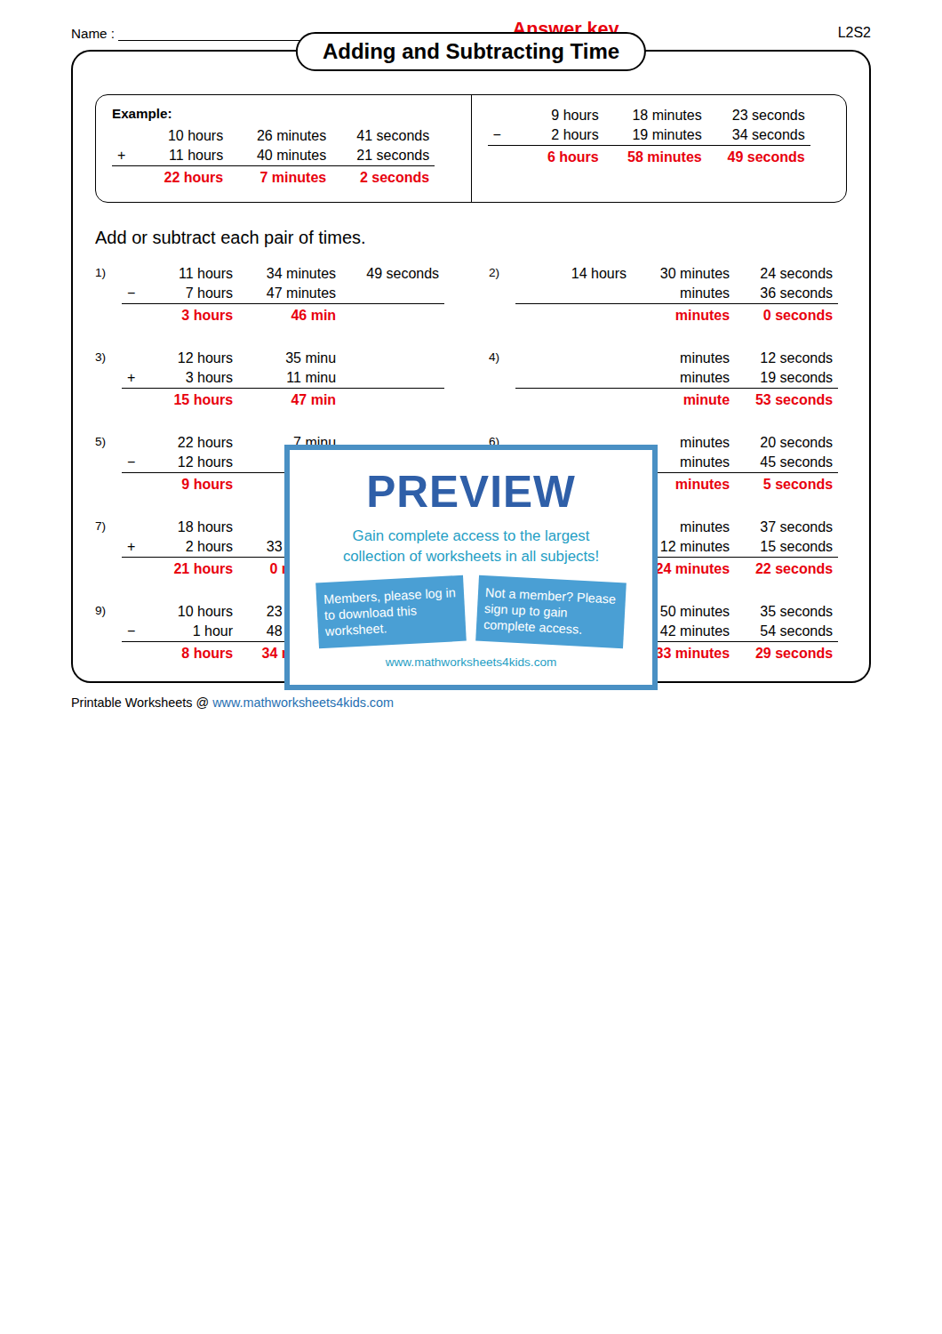Name :
Answer key
L2S2
Adding and Subtracting Time
Example:
| | 10 hours | 26 minutes | 41 seconds |
| + | 11 hours | 40 minutes | 21 seconds |
| | 22 hours | 7 minutes | 2 seconds |
| | 9 hours | 18 minutes | 23 seconds |
| − | 2 hours | 19 minutes | 34 seconds |
| | 6 hours | 58 minutes | 49 seconds |
Add or subtract each pair of times.
1)
| | 11 hours | 34 minutes | 49 seconds |
| − | 7 hours | 47 minutes | |
| | 3 hours | 46 min | |
2)
| | 14 hours | 30 minutes | 24 seconds |
| | | minutes | 36 seconds |
| | | minutes | 0 seconds |
3)
| | 12 hours | 35 minu | |
| + | 3 hours | 11 minu | |
| | 15 hours | 47 min | |
4)
| | | minutes | 12 seconds |
| | | minutes | 19 seconds |
| | | minute | 53 seconds |
5)
| | 22 hours | 7 minu | |
| − | 12 hours | 59 minu | |
| | 9 hours | 8 min | |
6)
| | | minutes | 20 seconds |
| | | minutes | 45 seconds |
| | | minutes | 5 seconds |
7)
| | 18 hours | 27 minu | |
| + | 2 hours | 33 minutes | 8 seconds |
| | 21 hours | 0 minutes | 35 seconds |
8)
| | | minutes | 37 seconds |
| − | 6 hours | 12 minutes | 15 seconds |
| | 13 hours | 24 minutes | 22 seconds |
9)
| | 10 hours | 23 minutes | 3 seconds |
| − | 1 hour | 48 minutes | 30 seconds |
| | 8 hours | 34 minutes | 33 seconds |
10)
| | 8 hours | 50 minutes | 35 seconds |
| + | 13 hours | 42 minutes | 54 seconds |
| | 22 hours | 33 minutes | 29 seconds |
PREVIEW
Gain complete access to the largest
collection of worksheets in all subjects!
Members, please log in to download this worksheet.
Not a member? Please sign up to gain complete access.
www.mathworksheets4kids.com
Printable Worksheets @ www.mathworksheets4kids.com